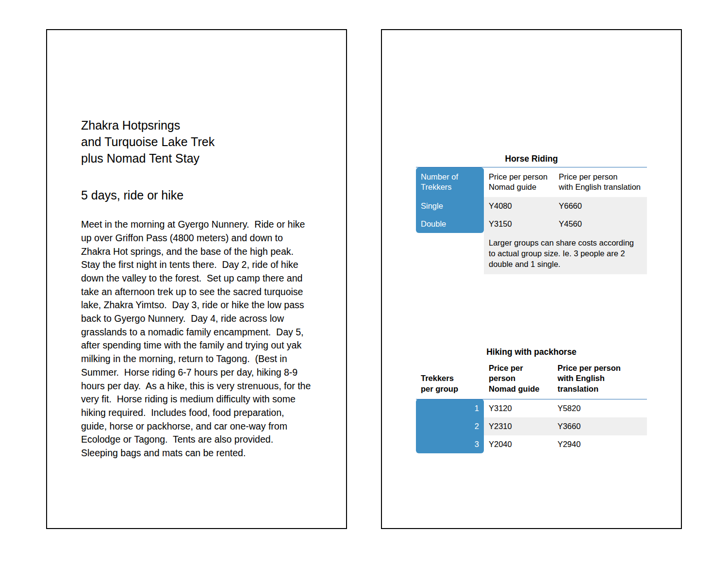Zhakra Hotpsrings
and Turquoise Lake Trek
plus Nomad Tent Stay
5 days, ride or hike
Meet in the morning at Gyergo Nunnery. Ride or hike up over Griffon Pass (4800 meters) and down to Zhakra Hot springs, and the base of the high peak. Stay the first night in tents there. Day 2, ride of hike down the valley to the forest. Set up camp there and take an afternoon trek up to see the sacred turquoise lake, Zhakra Yimtso. Day 3, ride or hike the low pass back to Gyergo Nunnery. Day 4, ride across low grasslands to a nomadic family encampment. Day 5, after spending time with the family and trying out yak milking in the morning, return to Tagong. (Best in Summer. Horse riding 6-7 hours per day, hiking 8-9 hours per day. As a hike, this is very strenuous, for the very fit. Horse riding is medium difficulty with some hiking required. Includes food, food preparation, guide, horse or packhorse, and car one-way from Ecolodge or Tagong. Tents are also provided. Sleeping bags and mats can be rented.
Horse Riding
| Number of Trekkers | Price per person Nomad guide | Price per person with English translation |
| --- | --- | --- |
| Single | Y4080 | Y6660 |
| Double | Y3150 | Y4560 |
| | Larger groups can share costs according to actual group size. Ie. 3 people are 2 double and 1 single. |
Hiking with packhorse
| Trekkers per group | Price per person Nomad guide | Price per person with English translation |
| --- | --- | --- |
| 1 | Y3120 | Y5820 |
| 2 | Y2310 | Y3660 |
| 3 | Y2040 | Y2940 |